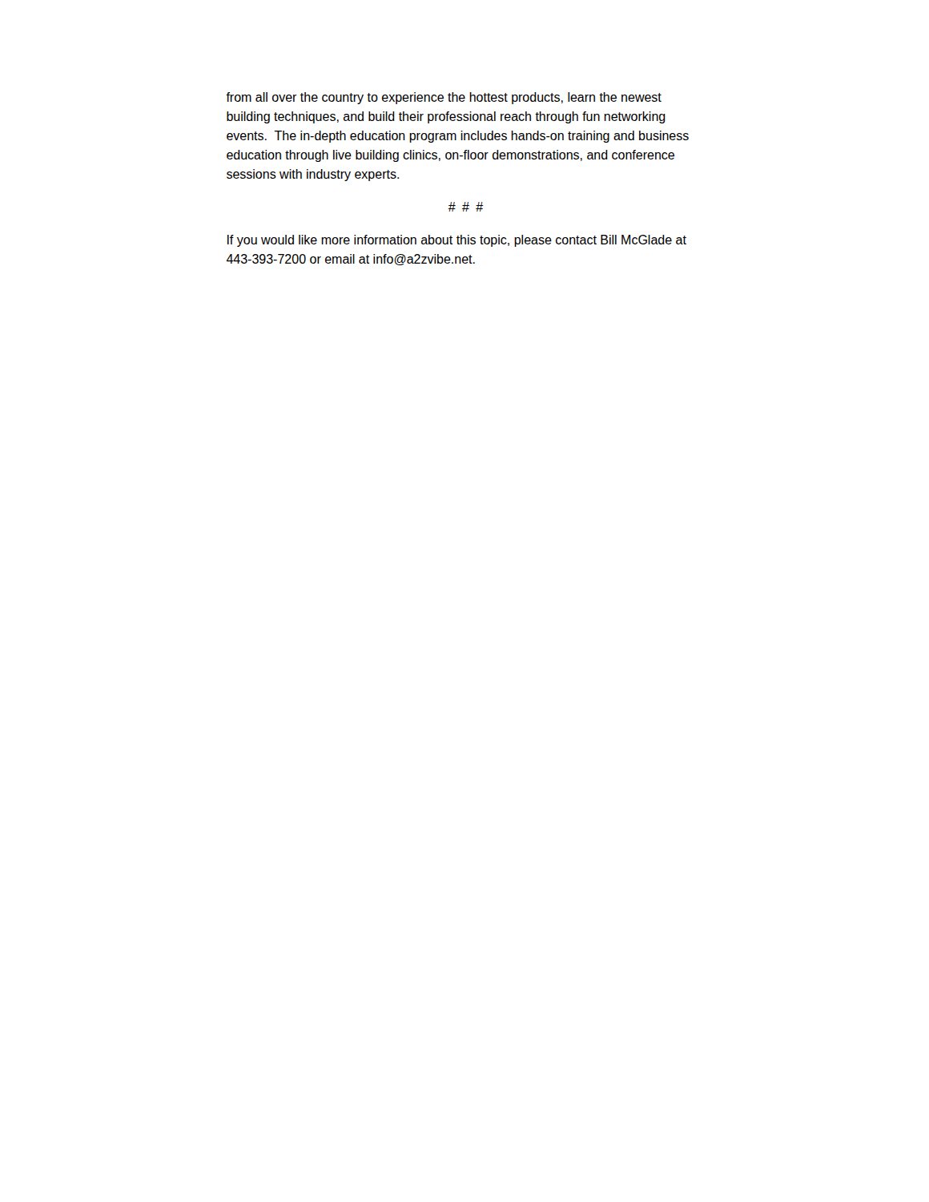from all over the country to experience the hottest products, learn the newest building techniques, and build their professional reach through fun networking events. The in-depth education program includes hands-on training and business education through live building clinics, on-floor demonstrations, and conference sessions with industry experts.
# # #
If you would like more information about this topic, please contact Bill McGlade at 443-393-7200 or email at info@a2zvibe.net.